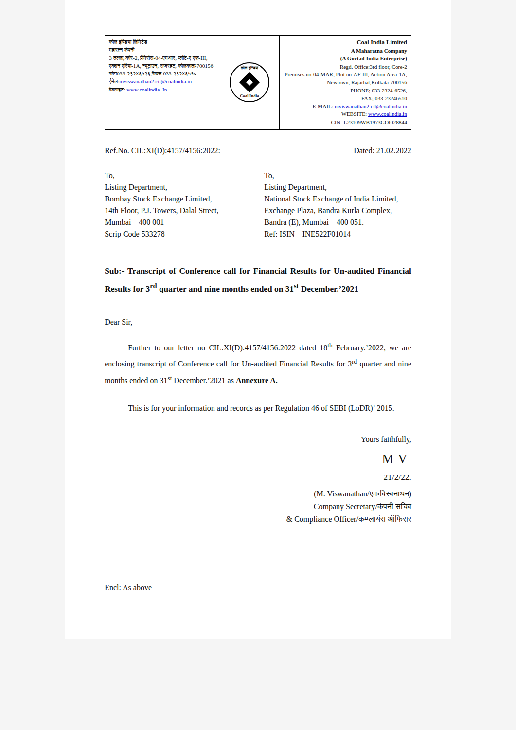कोल इण्डिया लिमिटेड
महारत्न कंपनी
3 तल्ला, कोर-2, प्रेमिसेस-04-एमआर, प्लॉट-ए एफ-III,
एक्शन एरिया-1A, न्यूटाउन, राजरहट, कोलकाता-700156
फोन033-२३२४६५२६,फैक्स-033-२३२४६५१०
ईमेल:mviswanathan2.cil@coalindia.in
वेबसाइट: www.coalindia. In
कोल इण्डिया
Coal India
Coal India Limited
A Maharatna Company
(A Govt.of India Enterprise)
Regd. Office:3rd floor, Core-2
Premises no-04-MAR, Plot no-AF-III, Action Area-1A,
Newtown, Rajarhat,Kolkata-700156
PHONE; 033-2324-6526,
FAX; 033-23246510
E-MAIL: mviswanathan2.cil@coalindia.in
WEBSITE: www.coalindia.in
CIN- L23109WB1973GOI028844
Ref.No. CIL:XI(D):4157/4156:2022:
Dated: 21.02.2022
To,
Listing Department,
Bombay Stock Exchange Limited,
14th Floor, P.J. Towers, Dalal Street,
Mumbai – 400 001
Scrip Code 533278
To,
Listing Department,
National Stock Exchange of India Limited,
Exchange Plaza, Bandra Kurla Complex,
Bandra (E), Mumbai – 400 051.
Ref: ISIN – INE522F01014
Sub:- Transcript of Conference call for Financial Results for Un-audited Financial Results for 3rd quarter and nine months ended on 31st December.’2021
Dear Sir,
Further to our letter no CIL:XI(D):4157/4156:2022 dated 18th February.’2022, we are enclosing transcript of Conference call for Un-audited Financial Results for 3rd quarter and nine months ended on 31st December.’2021 as Annexure A.
This is for your information and records as per Regulation 46 of SEBI (LoDR)’ 2015.
Yours faithfully,
M V
21/2/22.
(M. Viswanathan/एम॰विस्वनाथन)
Company Secretary/कंपनी सचिव
& Compliance Officer/कम्प्लायंस ऑफिसर
Encl: As above